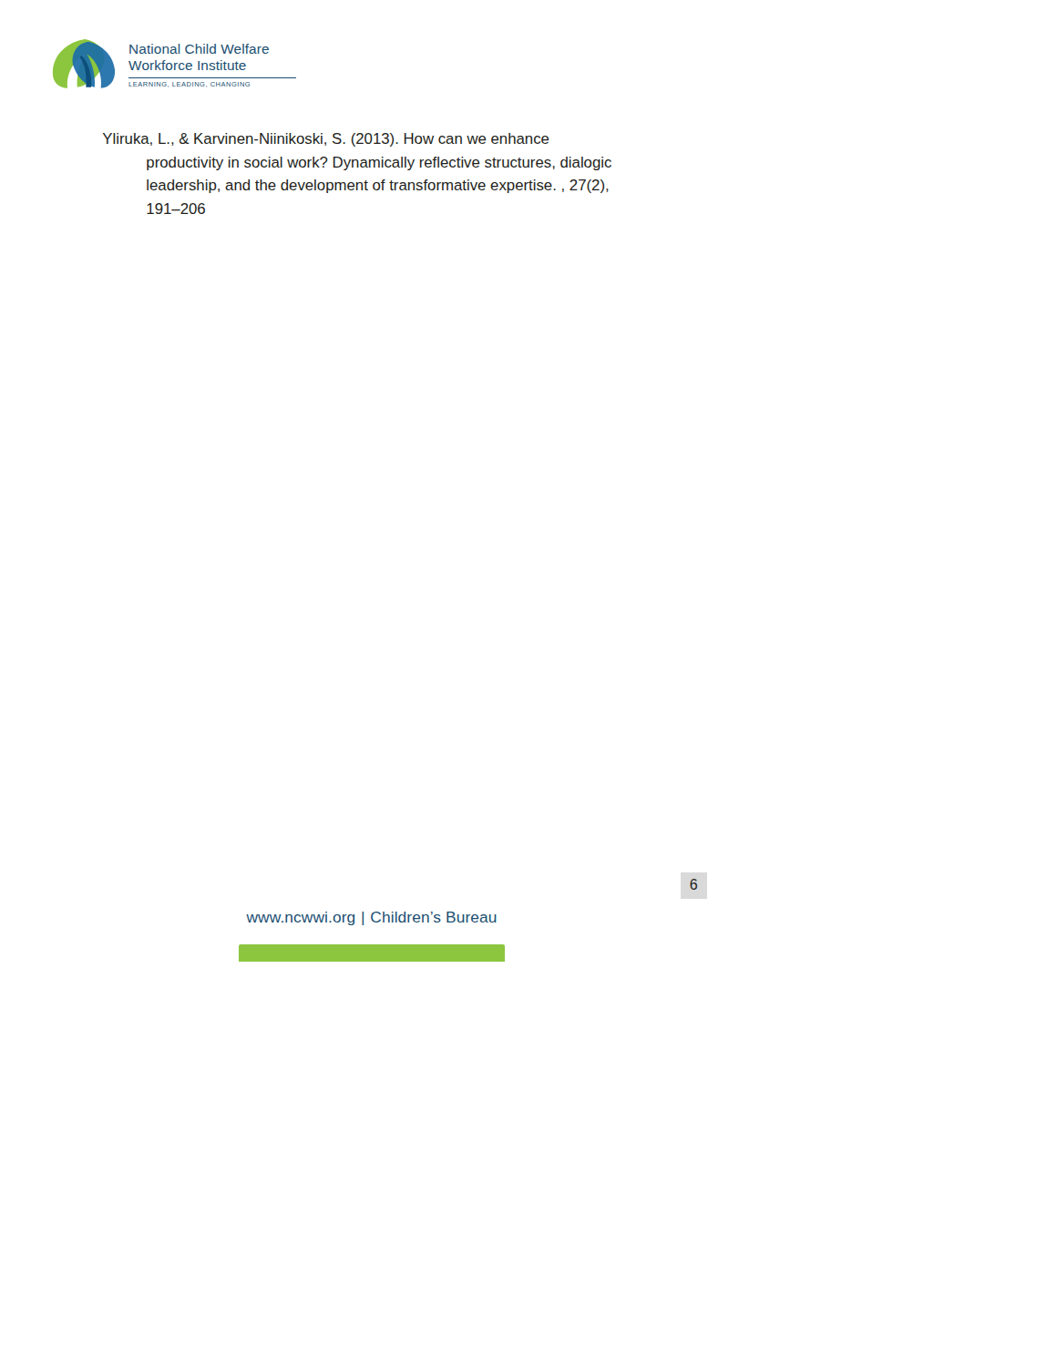National Child Welfare
Workforce Institute
LEARNING, LEADING, CHANGING
Yliruka, L., & Karvinen-Niinikoski, S. (2013). How can we enhance productivity in social work? Dynamically reflective structures, dialogic leadership, and the development of transformative expertise. , 27(2), 191–206
6
www.ncwwi.org|Children’s Bureau